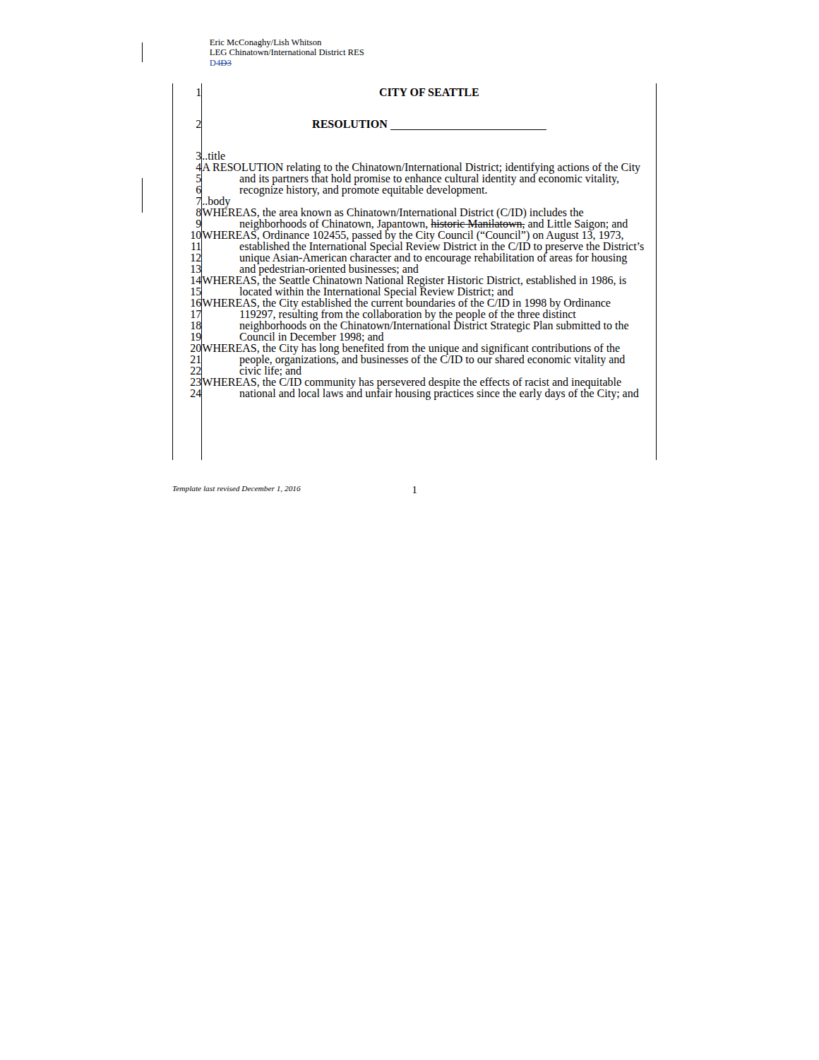Eric McConaghy/Lish Whitson
LEG Chinatown/International District RES
D4 D3
| 1 | CITY OF SEATTLE |
| 2 | RESOLUTION |
| 3 | ..title |
| 4 | A RESOLUTION relating to the Chinatown/International District; identifying actions of the City |
| 5 | and its partners that hold promise to enhance cultural identity and economic vitality, |
| 6 | recognize history, and promote equitable development. |
| 7 | ..body |
| 8 | WHEREAS, the area known as Chinatown/International District (C/ID) includes the |
| 9 | neighborhoods of Chinatown, Japantown, historic Manilatown, and Little Saigon; and |
| 10 | WHEREAS, Ordinance 102455, passed by the City Council (“Council”) on August 13, 1973, |
| 11 | established the International Special Review District in the C/ID to preserve the District’s |
| 12 | unique Asian-American character and to encourage rehabilitation of areas for housing |
| 13 | and pedestrian-oriented businesses; and |
| 14 | WHEREAS, the Seattle Chinatown National Register Historic District, established in 1986, is |
| 15 | located within the International Special Review District; and |
| 16 | WHEREAS, the City established the current boundaries of the C/ID in 1998 by Ordinance |
| 17 | 119297, resulting from the collaboration by the people of the three distinct |
| 18 | neighborhoods on the Chinatown/International District Strategic Plan submitted to the |
| 19 | Council in December 1998; and |
| 20 | WHEREAS, the City has long benefited from the unique and significant contributions of the |
| 21 | people, organizations, and businesses of the C/ID to our shared economic vitality and |
| 22 | civic life; and |
| 23 | WHEREAS, the C/ID community has persevered despite the effects of racist and inequitable |
| 24 | national and local laws and unfair housing practices since the early days of the City; and |
Template last revised December 1, 2016 1